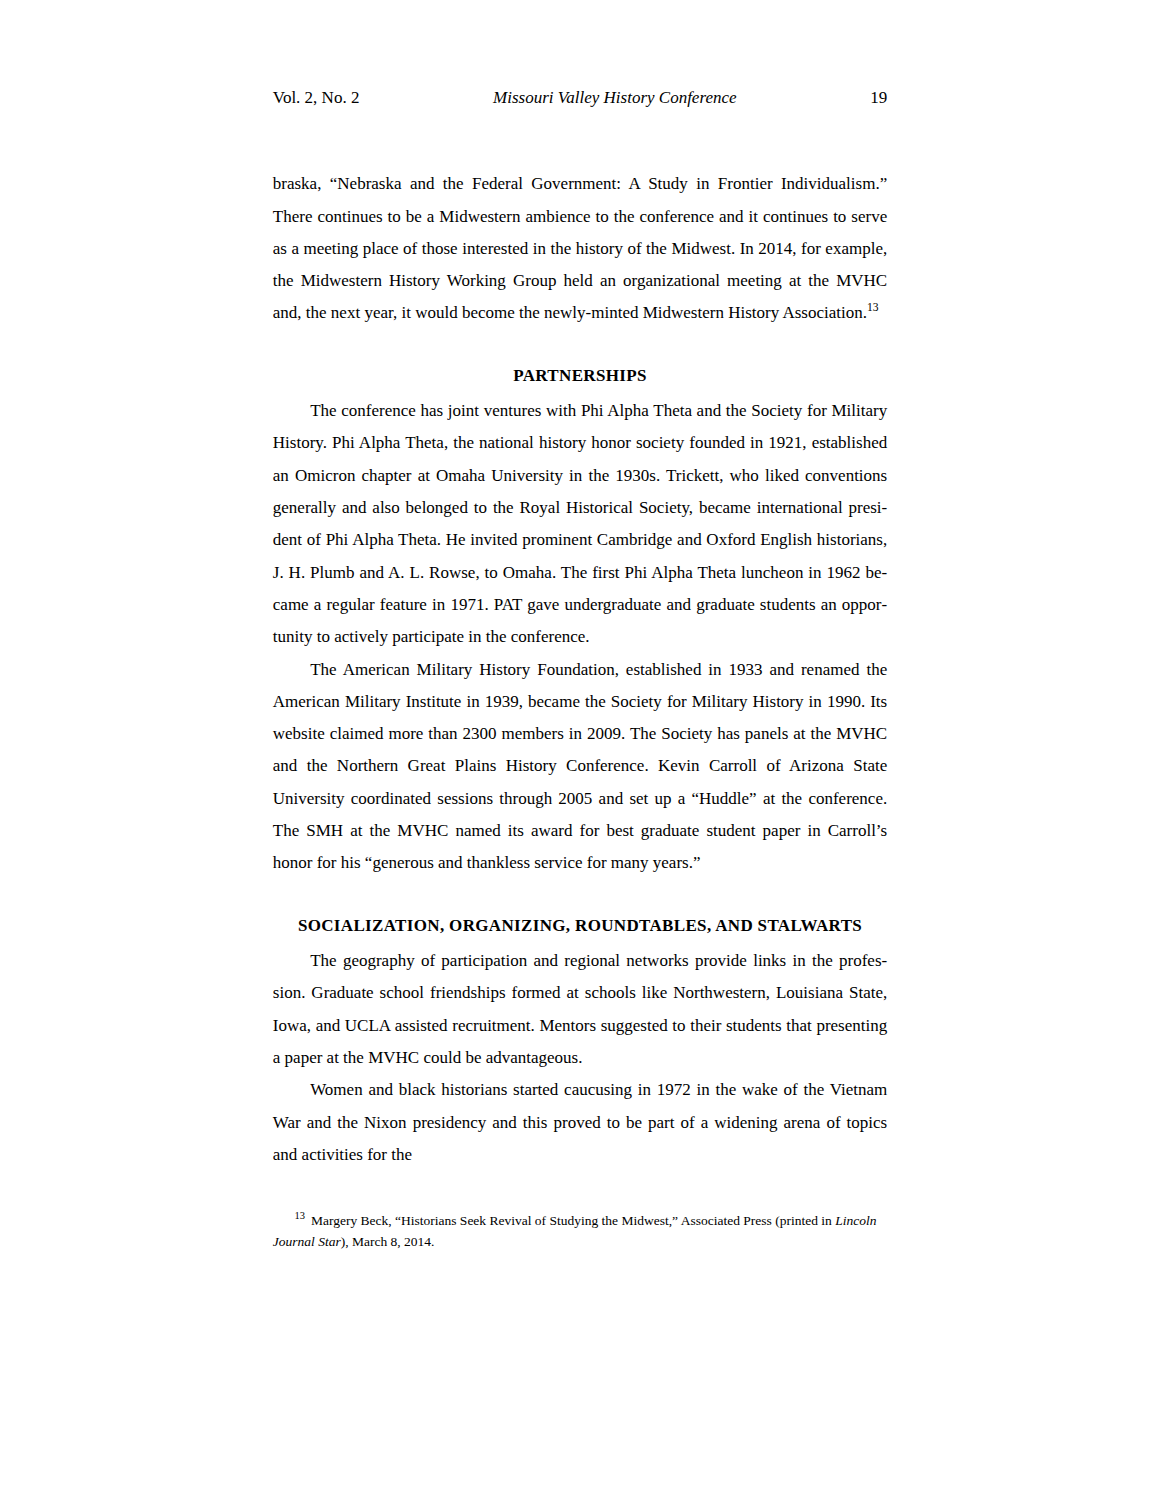Vol. 2, No. 2 Missouri Valley History Conference 19
braska, “Nebraska and the Federal Government: A Study in Frontier Individualism.” There continues to be a Midwestern ambience to the conference and it continues to serve as a meeting place of those interested in the history of the Midwest. In 2014, for example, the Midwestern History Working Group held an organizational meeting at the MVHC and, the next year, it would become the newly-minted Midwestern History Association.13
PARTNERSHIPS
The conference has joint ventures with Phi Alpha Theta and the Society for Military History. Phi Alpha Theta, the national history honor society founded in 1921, established an Omicron chapter at Omaha University in the 1930s. Trickett, who liked conventions generally and also belonged to the Royal Historical Society, became international president of Phi Alpha Theta. He invited prominent Cambridge and Oxford English historians, J. H. Plumb and A. L. Rowse, to Omaha. The first Phi Alpha Theta luncheon in 1962 became a regular feature in 1971. PAT gave undergraduate and graduate students an opportunity to actively participate in the conference.
The American Military History Foundation, established in 1933 and renamed the American Military Institute in 1939, became the Society for Military History in 1990. Its website claimed more than 2300 members in 2009. The Society has panels at the MVHC and the Northern Great Plains History Conference. Kevin Carroll of Arizona State University coordinated sessions through 2005 and set up a “Huddle” at the conference. The SMH at the MVHC named its award for best graduate student paper in Carroll’s honor for his “generous and thankless service for many years.”
SOCIALIZATION, ORGANIZING, ROUNDTABLES, AND STALWARTS
The geography of participation and regional networks provide links in the profession. Graduate school friendships formed at schools like Northwestern, Louisiana State, Iowa, and UCLA assisted recruitment. Mentors suggested to their students that presenting a paper at the MVHC could be advantageous.
Women and black historians started caucusing in 1972 in the wake of the Vietnam War and the Nixon presidency and this proved to be part of a widening arena of topics and activities for the
13 Margery Beck, “Historians Seek Revival of Studying the Midwest,” Associated Press (printed in Lincoln Journal Star), March 8, 2014.